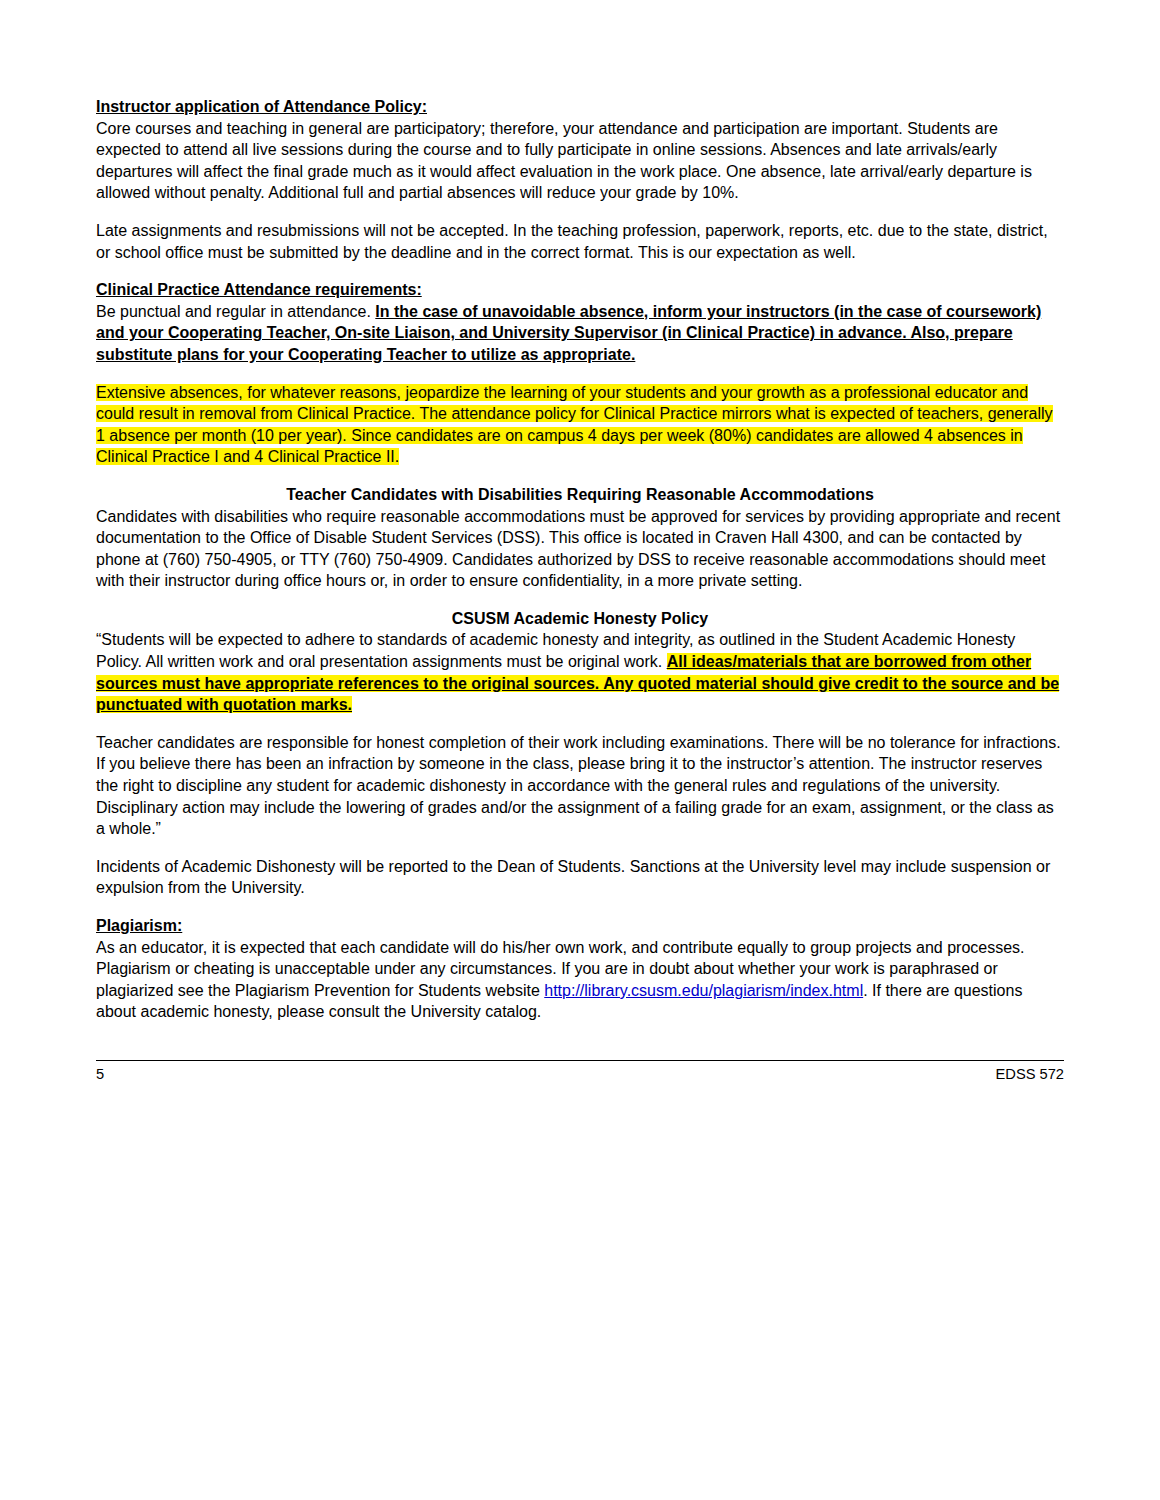Instructor application of Attendance Policy:
Core courses and teaching in general are participatory; therefore, your attendance and participation are important. Students are expected to attend all live sessions during the course and to fully participate in online sessions. Absences and late arrivals/early departures will affect the final grade much as it would affect evaluation in the work place. One absence, late arrival/early departure is allowed without penalty. Additional full and partial absences will reduce your grade by 10%.
Late assignments and resubmissions will not be accepted. In the teaching profession, paperwork, reports, etc. due to the state, district, or school office must be submitted by the deadline and in the correct format. This is our expectation as well.
Clinical Practice Attendance requirements:
Be punctual and regular in attendance. In the case of unavoidable absence, inform your instructors (in the case of coursework) and your Cooperating Teacher, On-site Liaison, and University Supervisor (in Clinical Practice) in advance. Also, prepare substitute plans for your Cooperating Teacher to utilize as appropriate.
Extensive absences, for whatever reasons, jeopardize the learning of your students and your growth as a professional educator and could result in removal from Clinical Practice. The attendance policy for Clinical Practice mirrors what is expected of teachers, generally 1 absence per month (10 per year). Since candidates are on campus 4 days per week (80%) candidates are allowed 4 absences in Clinical Practice I and 4 Clinical Practice II.
Teacher Candidates with Disabilities Requiring Reasonable Accommodations
Candidates with disabilities who require reasonable accommodations must be approved for services by providing appropriate and recent documentation to the Office of Disable Student Services (DSS). This office is located in Craven Hall 4300, and can be contacted by phone at (760) 750-4905, or TTY (760) 750-4909. Candidates authorized by DSS to receive reasonable accommodations should meet with their instructor during office hours or, in order to ensure confidentiality, in a more private setting.
CSUSM Academic Honesty Policy
“Students will be expected to adhere to standards of academic honesty and integrity, as outlined in the Student Academic Honesty Policy. All written work and oral presentation assignments must be original work. All ideas/materials that are borrowed from other sources must have appropriate references to the original sources. Any quoted material should give credit to the source and be punctuated with quotation marks.
Teacher candidates are responsible for honest completion of their work including examinations. There will be no tolerance for infractions. If you believe there has been an infraction by someone in the class, please bring it to the instructor’s attention. The instructor reserves the right to discipline any student for academic dishonesty in accordance with the general rules and regulations of the university. Disciplinary action may include the lowering of grades and/or the assignment of a failing grade for an exam, assignment, or the class as a whole.”
Incidents of Academic Dishonesty will be reported to the Dean of Students. Sanctions at the University level may include suspension or expulsion from the University.
Plagiarism:
As an educator, it is expected that each candidate will do his/her own work, and contribute equally to group projects and processes. Plagiarism or cheating is unacceptable under any circumstances. If you are in doubt about whether your work is paraphrased or plagiarized see the Plagiarism Prevention for Students website http://library.csusm.edu/plagiarism/index.html. If there are questions about academic honesty, please consult the University catalog.
5 EDSS 572